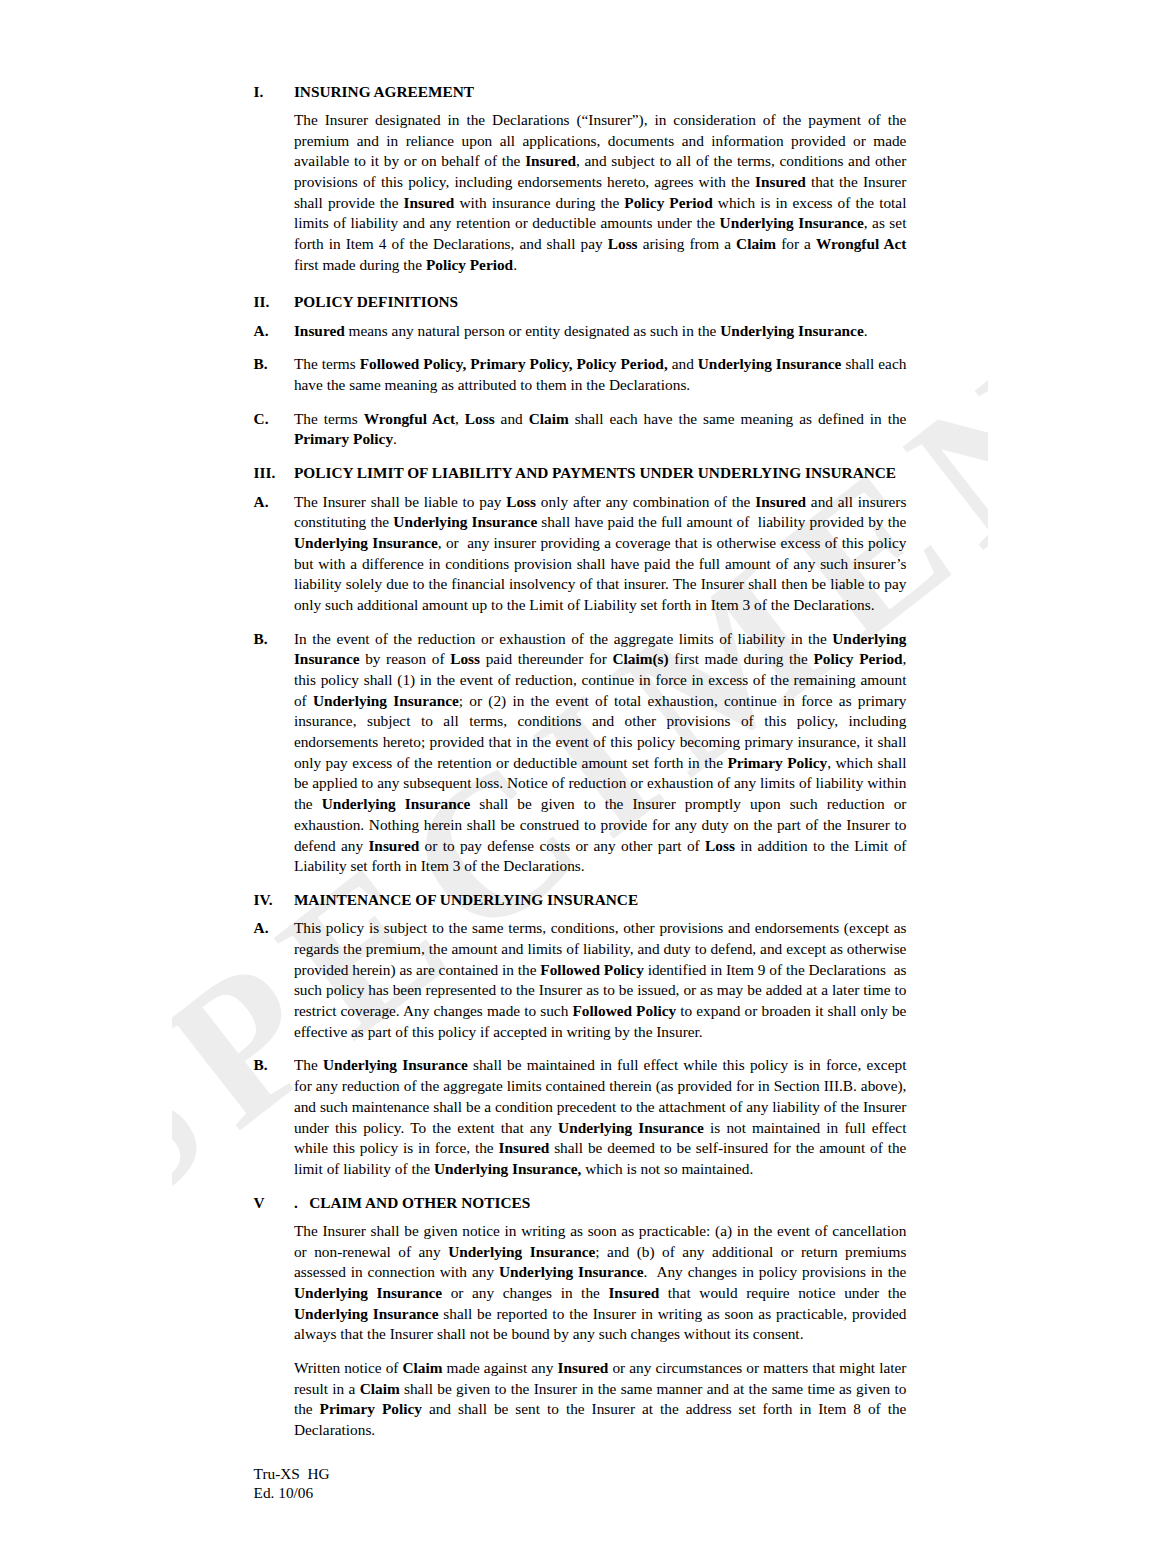SPECIMEN
I.
INSURING AGREEMENT
The Insurer designated in the Declarations (“Insurer”), in consideration of the payment of the premium and in reliance upon all applications, documents and information provided or made available to it by or on behalf of the Insured, and subject to all of the terms, conditions and other provisions of this policy, including endorsements hereto, agrees with the Insured that the Insurer shall provide the Insured with insurance during the Policy Period which is in excess of the total limits of liability and any retention or deductible amounts under the Underlying Insurance, as set forth in Item 4 of the Declarations, and shall pay Loss arising from a Claim for a Wrongful Act first made during the Policy Period.
II.
POLICY DEFINITIONS
A.
Insured means any natural person or entity designated as such in the Underlying Insurance.
B.
The terms Followed Policy, Primary Policy, Policy Period, and Underlying Insurance shall each have the same meaning as attributed to them in the Declarations.
C.
The terms Wrongful Act, Loss and Claim shall each have the same meaning as defined in the Primary Policy.
III.
POLICY LIMIT OF LIABILITY AND PAYMENTS UNDER UNDERLYING INSURANCE
A.
The Insurer shall be liable to pay Loss only after any combination of the Insured and all insurers constituting the Underlying Insurance shall have paid the full amount of liability provided by the Underlying Insurance, or any insurer providing a coverage that is otherwise excess of this policy but with a difference in conditions provision shall have paid the full amount of any such insurer’s liability solely due to the financial insolvency of that insurer. The Insurer shall then be liable to pay only such additional amount up to the Limit of Liability set forth in Item 3 of the Declarations.
B.
In the event of the reduction or exhaustion of the aggregate limits of liability in the Underlying Insurance by reason of Loss paid thereunder for Claim(s) first made during the Policy Period, this policy shall (1) in the event of reduction, continue in force in excess of the remaining amount of Underlying Insurance; or (2) in the event of total exhaustion, continue in force as primary insurance, subject to all terms, conditions and other provisions of this policy, including endorsements hereto; provided that in the event of this policy becoming primary insurance, it shall only pay excess of the retention or deductible amount set forth in the Primary Policy, which shall be applied to any subsequent loss. Notice of reduction or exhaustion of any limits of liability within the Underlying Insurance shall be given to the Insurer promptly upon such reduction or exhaustion. Nothing herein shall be construed to provide for any duty on the part of the Insurer to defend any Insured or to pay defense costs or any other part of Loss in addition to the Limit of Liability set forth in Item 3 of the Declarations.
IV.
MAINTENANCE OF UNDERLYING INSURANCE
A.
This policy is subject to the same terms, conditions, other provisions and endorsements (except as regards the premium, the amount and limits of liability, and duty to defend, and except as otherwise provided herein) as are contained in the Followed Policy identified in Item 9 of the Declarations as such policy has been represented to the Insurer as to be issued, or as may be added at a later time to restrict coverage. Any changes made to such Followed Policy to expand or broaden it shall only be effective as part of this policy if accepted in writing by the Insurer.
B.
The Underlying Insurance shall be maintained in full effect while this policy is in force, except for any reduction of the aggregate limits contained therein (as provided for in Section III.B. above), and such maintenance shall be a condition precedent to the attachment of any liability of the Insurer under this policy. To the extent that any Underlying Insurance is not maintained in full effect while this policy is in force, the Insured shall be deemed to be self-insured for the amount of the limit of liability of the Underlying Insurance, which is not so maintained.
V
. CLAIM AND OTHER NOTICES
The Insurer shall be given notice in writing as soon as practicable: (a) in the event of cancellation or non-renewal of any Underlying Insurance; and (b) of any additional or return premiums assessed in connection with any Underlying Insurance. Any changes in policy provisions in the Underlying Insurance or any changes in the Insured that would require notice under the Underlying Insurance shall be reported to the Insurer in writing as soon as practicable, provided always that the Insurer shall not be bound by any such changes without its consent.
Written notice of Claim made against any Insured or any circumstances or matters that might later result in a Claim shall be given to the Insurer in the same manner and at the same time as given to the Primary Policy and shall be sent to the Insurer at the address set forth in Item 8 of the Declarations.
Tru-XS HG
Ed. 10/06